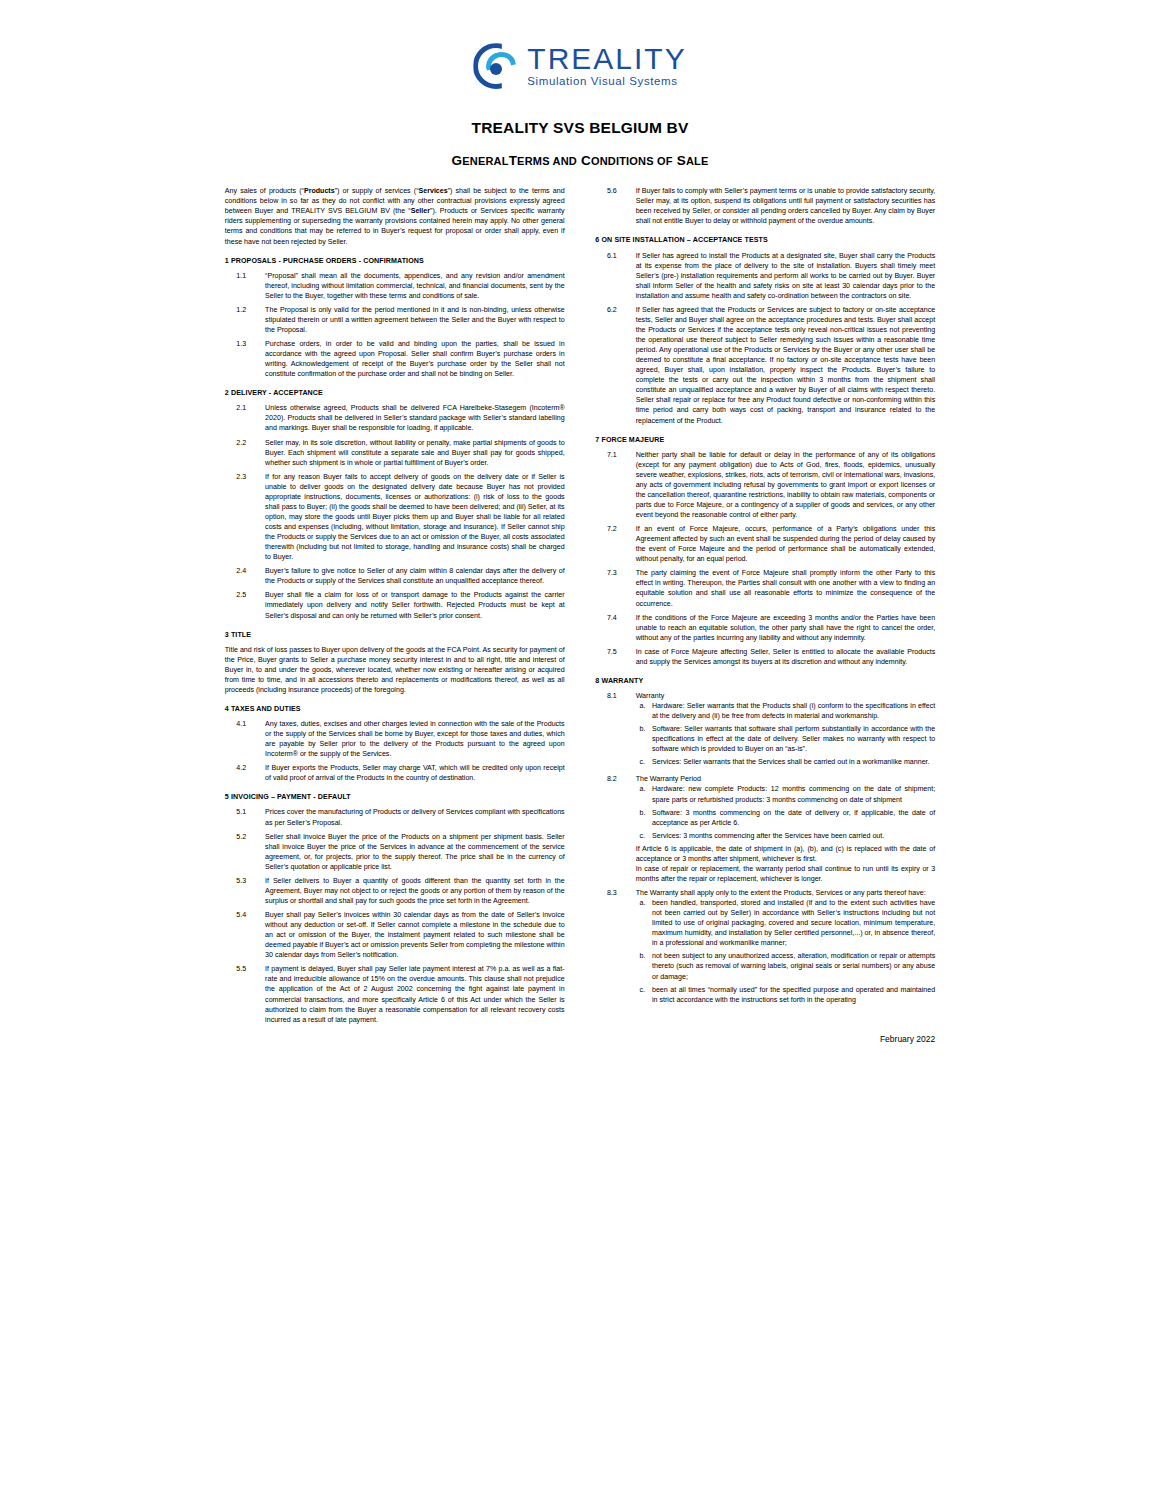TREALITY
Simulation Visual Systems
TREALITY SVS BELGIUM BV
GENERALTERMS AND CONDITIONS OF SALE
Any sales of products (“Products”) or supply of services (“Services”) shall be subject to the terms and conditions below in so far as they do not conflict with any other contractual provisions expressly agreed between Buyer and TREALITY SVS BELGIUM BV (the “Seller”). Products or Services specific warranty riders supplementing or superseding the warranty provisions contained herein may apply. No other general terms and conditions that may be referred to in Buyer’s request for proposal or order shall apply, even if these have not been rejected by Seller.
1 Proposals - Purchase Orders - Confirmations
1.1
“Proposal” shall mean all the documents, appendices, and any revision and/or amendment thereof, including without limitation commercial, technical, and financial documents, sent by the Seller to the Buyer, together with these terms and conditions of sale.
1.2
The Proposal is only valid for the period mentioned in it and is non-binding, unless otherwise stipulated therein or until a written agreement between the Seller and the Buyer with respect to the Proposal.
1.3
Purchase orders, in order to be valid and binding upon the parties, shall be issued in accordance with the agreed upon Proposal. Seller shall confirm Buyer’s purchase orders in writing. Acknowledgement of receipt of the Buyer’s purchase order by the Seller shall not constitute confirmation of the purchase order and shall not be binding on Seller.
2 Delivery - Acceptance
2.1
Unless otherwise agreed, Products shall be delivered FCA Harelbeke-Stasegem (Incoterm® 2020). Products shall be delivered in Seller’s standard package with Seller’s standard labelling and markings. Buyer shall be responsible for loading, if applicable.
2.2
Seller may, in its sole discretion, without liability or penalty, make partial shipments of goods to Buyer. Each shipment will constitute a separate sale and Buyer shall pay for goods shipped, whether such shipment is in whole or partial fulfillment of Buyer’s order.
2.3
If for any reason Buyer fails to accept delivery of goods on the delivery date or if Seller is unable to deliver goods on the designated delivery date because Buyer has not provided appropriate instructions, documents, licenses or authorizations: (i) risk of loss to the goods shall pass to Buyer; (ii) the goods shall be deemed to have been delivered; and (iii) Seller, at its option, may store the goods until Buyer picks them up and Buyer shall be liable for all related costs and expenses (including, without limitation, storage and insurance). If Seller cannot ship the Products or supply the Services due to an act or omission of the Buyer, all costs associated therewith (including but not limited to storage, handling and insurance costs) shall be charged to Buyer.
2.4
Buyer’s failure to give notice to Seller of any claim within 8 calendar days after the delivery of the Products or supply of the Services shall constitute an unqualified acceptance thereof.
2.5
Buyer shall file a claim for loss of or transport damage to the Products against the carrier immediately upon delivery and notify Seller forthwith. Rejected Products must be kept at Seller’s disposal and can only be returned with Seller’s prior consent.
3 Title
Title and risk of loss passes to Buyer upon delivery of the goods at the FCA Point. As security for payment of the Price, Buyer grants to Seller a purchase money security interest in and to all right, title and interest of Buyer in, to and under the goods, wherever located, whether now existing or hereafter arising or acquired from time to time, and in all accessions thereto and replacements or modifications thereof, as well as all proceeds (including insurance proceeds) of the foregoing.
4 Taxes and Duties
4.1
Any taxes, duties, excises and other charges levied in connection with the sale of the Products or the supply of the Services shall be borne by Buyer, except for those taxes and duties, which are payable by Seller prior to the delivery of the Products pursuant to the agreed upon Incoterm® or the supply of the Services.
4.2
If Buyer exports the Products, Seller may charge VAT, which will be credited only upon receipt of valid proof of arrival of the Products in the country of destination.
5 Invoicing – Payment - Default
5.1
Prices cover the manufacturing of Products or delivery of Services compliant with specifications as per Seller’s Proposal.
5.2
Seller shall invoice Buyer the price of the Products on a shipment per shipment basis. Seller shall invoice Buyer the price of the Services in advance at the commencement of the service agreement, or, for projects, prior to the supply thereof. The price shall be in the currency of Seller’s quotation or applicable price list.
5.3
If Seller delivers to Buyer a quantity of goods different than the quantity set forth in the Agreement, Buyer may not object to or reject the goods or any portion of them by reason of the surplus or shortfall and shall pay for such goods the price set forth in the Agreement.
5.4
Buyer shall pay Seller’s invoices within 30 calendar days as from the date of Seller’s invoice without any deduction or set-off. If Seller cannot complete a milestone in the schedule due to an act or omission of the Buyer, the instalment payment related to such milestone shall be deemed payable if Buyer’s act or omission prevents Seller from completing the milestone within 30 calendar days from Seller’s notification.
5.5
If payment is delayed, Buyer shall pay Seller late payment interest at 7% p.a. as well as a flat-rate and irreducible allowance of 15% on the overdue amounts. This clause shall not prejudice the application of the Act of 2 August 2002 concerning the fight against late payment in commercial transactions, and more specifically Article 6 of this Act under which the Seller is authorized to claim from the Buyer a reasonable compensation for all relevant recovery costs incurred as a result of late payment.
5.6
If Buyer fails to comply with Seller’s payment terms or is unable to provide satisfactory security, Seller may, at its option, suspend its obligations until full payment or satisfactory securities has been received by Seller, or consider all pending orders cancelled by Buyer. Any claim by Buyer shall not entitle Buyer to delay or withhold payment of the overdue amounts.
6 On Site Installation – Acceptance Tests
6.1
If Seller has agreed to install the Products at a designated site, Buyer shall carry the Products at its expense from the place of delivery to the site of installation. Buyers shall timely meet Seller’s (pre-) installation requirements and perform all works to be carried out by Buyer. Buyer shall inform Seller of the health and safety risks on site at least 30 calendar days prior to the installation and assume health and safety co-ordination between the contractors on site.
6.2
If Seller has agreed that the Products or Services are subject to factory or on-site acceptance tests, Seller and Buyer shall agree on the acceptance procedures and tests. Buyer shall accept the Products or Services if the acceptance tests only reveal non-critical issues not preventing the operational use thereof subject to Seller remedying such issues within a reasonable time period. Any operational use of the Products or Services by the Buyer or any other user shall be deemed to constitute a final acceptance. If no factory or on-site acceptance tests have been agreed, Buyer shall, upon installation, properly inspect the Products. Buyer’s failure to complete the tests or carry out the inspection within 3 months from the shipment shall constitute an unqualified acceptance and a waiver by Buyer of all claims with respect thereto. Seller shall repair or replace for free any Product found defective or non-conforming within this time period and carry both ways cost of packing, transport and insurance related to the replacement of the Product.
7 Force Majeure
7.1
Neither party shall be liable for default or delay in the performance of any of its obligations (except for any payment obligation) due to Acts of God, fires, floods, epidemics, unusually severe weather, explosions, strikes, riots, acts of terrorism, civil or international wars, invasions, any acts of government including refusal by governments to grant import or export licenses or the cancellation thereof, quarantine restrictions, inability to obtain raw materials, components or parts due to Force Majeure, or a contingency of a supplier of goods and services, or any other event beyond the reasonable control of either party.
7.2
If an event of Force Majeure, occurs, performance of a Party’s obligations under this Agreement affected by such an event shall be suspended during the period of delay caused by the event of Force Majeure and the period of performance shall be automatically extended, without penalty, for an equal period.
7.3
The party claiming the event of Force Majeure shall promptly inform the other Party to this effect in writing. Thereupon, the Parties shall consult with one another with a view to finding an equitable solution and shall use all reasonable efforts to minimize the consequence of the occurrence.
7.4
If the conditions of the Force Majeure are exceeding 3 months and/or the Parties have been unable to reach an equitable solution, the other party shall have the right to cancel the order, without any of the parties incurring any liability and without any indemnity.
7.5
In case of Force Majeure affecting Seller, Seller is entitled to allocate the available Products and supply the Services amongst its buyers at its discretion and without any indemnity.
8 Warranty
8.1
Warranty
a.
Hardware: Seller warrants that the Products shall (i) conform to the specifications in effect at the delivery and (ii) be free from defects in material and workmanship.
b.
Software: Seller warrants that software shall perform substantially in accordance with the specifications in effect at the date of delivery. Seller makes no warranty with respect to software which is provided to Buyer on an “as-is”.
c.
Services: Seller warrants that the Services shall be carried out in a workmanlike manner.
8.2
The Warranty Period
a.
Hardware: new complete Products: 12 months commencing on the date of shipment; spare parts or refurbished products: 3 months commencing on date of shipment
b.
Software: 3 months commencing on the date of delivery or, if applicable, the date of acceptance as per Article 6.
c.
Services: 3 months commencing after the Services have been carried out.
If Article 6 is applicable, the date of shipment in (a), (b), and (c) is replaced with the date of acceptance or 3 months after shipment, whichever is first.
In case of repair or replacement, the warranty period shall continue to run until its expiry or 3 months after the repair or replacement, whichever is longer.
8.3
The Warranty shall apply only to the extent the Products, Services or any parts thereof have:
a.
been handled, transported, stored and installed (if and to the extent such activities have not been carried out by Seller) in accordance with Seller’s instructions including but not limited to use of original packaging, covered and secure location, minimum temperature, maximum humidity, and installation by Seller certified personnel,...) or, in absence thereof, in a professional and workmanlike manner;
b.
not been subject to any unauthorized access, alteration, modification or repair or attempts thereto (such as removal of warning labels, original seals or serial numbers) or any abuse or damage;
c.
been at all times “normally used” for the specified purpose and operated and maintained in strict accordance with the instructions set forth in the operating
February 2022